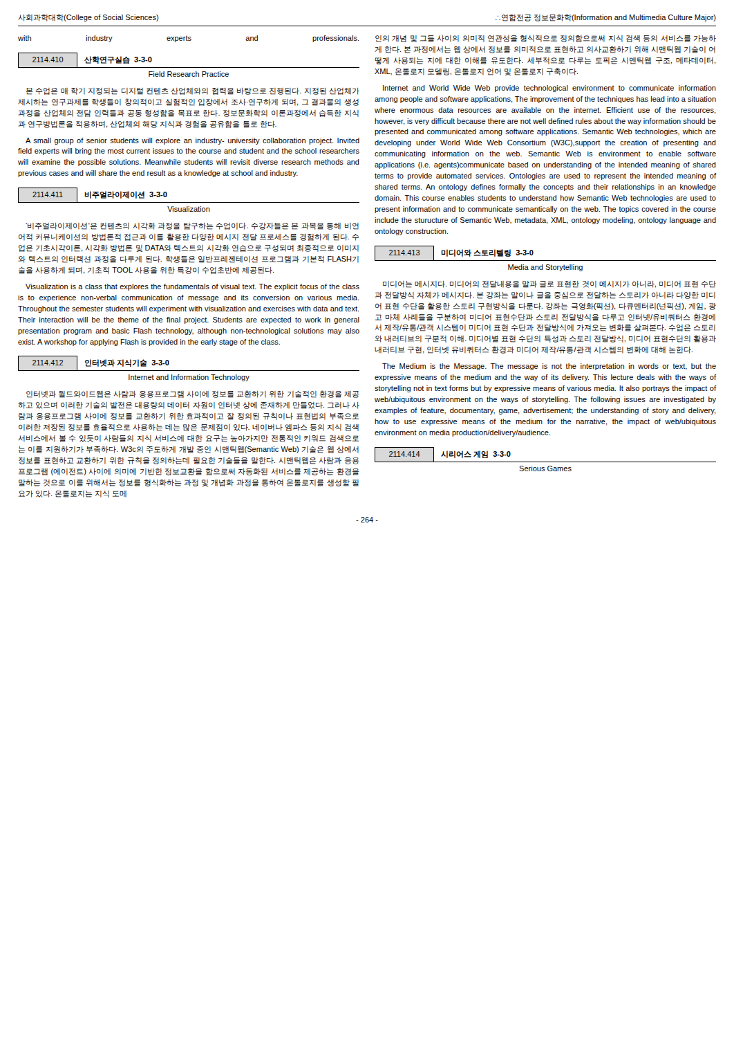사회과학대학(College of Social Sciences)
∴연합전공 정보문화학(Information and Multimedia Culture Major)
with industry experts and professionals.
2114.410
산학연구실습 3-3-0
Field Research Practice
본 수업은 매 학기 지정되는 디지털 컨텐츠 산업체와의 협력을 바탕으로 진행된다. 지정된 산업체가 제시하는 연구과제를 학생들이 창의적이고 실험적인 입장에서 조사·연구하게 되며, 그 결과물의 생성과정을 산업체의 전담 인력들과 공동 형성함을 목표로 한다. 정보문화학의 이론과정에서 습득한 지식과 연구방법론을 적용하며, 산업체의 해당 지식과 경험을 공유함을 틀로 한다.
A small group of senior students will explore an industry- university collaboration project. Invited field experts will bring the most current issues to the course and student and the school researchers will examine the possible solutions. Meanwhile students will revisit diverse research methods and previous cases and will share the end result as a knowledge at school and industry.
2114.411
비주얼라이제이션 3-3-0
Visualization
‘비주얼라이제이션’은 컨텐츠의 시각화 과정을 탐구하는 수업이다. 수강자들은 본 과목을 통해 비언어적 커뮤니케이션의 방법론적 접근과 이를 활용한 다양한 메시지 전달 프로세스를 경험하게 된다. 수업은 기초시각이론, 시각화 방법론 및 DATA와 텍스트의 시각화 연습으로 구성되며 최종적으로 이미지와 텍스트의 인터랙션 과정을 다루게 된다. 학생들은 일반프레젠테이션 프로그램과 기본적 FLASH기술을 사용하게 되며, 기초적 TOOL 사용을 위한 특강이 수업초반에 제공된다.
Visualization is a class that explores the fundamentals of visual text. The explicit focus of the class is to experience non-verbal communication of message and its conversion on various media. Throughout the semester students will experiment with visualization and exercises with data and text. Their interaction will be the theme of the final project. Students are expected to work in general presentation program and basic Flash technology, although non-technological solutions may also exist. A workshop for applying Flash is provided in the early stage of the class.
2114.412
인터넷과 지식기술 3-3-0
Internet and Information Technology
인터넷과 월드와이드웹은 사람과 응용프로그램 사이에 정보를 교환하기 위한 기술적인 환경을 제공하고 있으며 이러한 기술의 발전은 대용량의 데이터 자원이 인터넷 상에 존재하게 만들었다. 그러나 사람과 응용프로그램 사이에 정보를 교환하기 위한 효과적이고 잘 정의된 규칙이나 표현법의 부족으로 이러한 저장된 정보를 효율적으로 사용하는 데는 많은 문제점이 있다. 네이버나 엠파스 등의 지식 검색 서비스에서 볼 수 있듯이 사람들의 지식 서비스에 대한 요구는 높아가지만 전통적인 키워드 검색으로는 이를 지원하기가 부족하다. W3c의 주도하게 개발 중인 시맨틱웹(Semantic Web) 기술은 웹 상에서 정보를 표현하고 교환하기 위한 규칙을 정의하는데 필요한 기술들을 말한다. 시맨틱웹은 사람과 응용프로그램 (에이전트) 사이에 의미에 기반한 정보교환을 함으로써 자동화된 서비스를 제공하는 환경을 말하는 것으로 이를 위해서는 정보를 형식화하는 과정 및 개념화 과정을 통하여 온톨로지를 생성할 필요가 있다. 온톨로지는 지식 도메
인의 개념 및 그들 사이의 의미적 연관성을 형식적으로 정의함으로써 지식 검색 등의 서비스를 가능하게 한다. 본 과정에서는 웹 상에서 정보를 의미적으로 표현하고 의사교환하기 위해 시맨틱웹 기술이 어떻게 사용되는 지에 대한 이해를 유도한다. 세부적으로 다루는 토픽은 시멘틱웹 구조, 메타데이터, XML, 온톨로지 모델링, 온톨로지 언어 및 온톨로지 구축이다.
Internet and World Wide Web provide technological environment to communicate information among people and software applications, The improvement of the techniques has lead into a situation where enormous data resources are available on the internet. Efficient use of the resources, however, is very difficult because there are not well defined rules about the way information should be presented and communicated among software applications. Semantic Web technologies, which are developing under World Wide Web Consortium (W3C),support the creation of presenting and communicating information on the web. Semantic Web is environment to enable software applications (i.e. agents)communicate based on understanding of the intended meaning of shared terms to provide automated services. Ontologies are used to represent the intended meaning of shared terms. An ontology defines formally the concepts and their relationships in an knowledge domain. This course enables students to understand how Semantic Web technologies are used to present information and to communicate semantically on the web. The topics covered in the course include the sturucture of Semantic Web, metadata, XML, ontology modeling, ontology language and ontology construction.
2114.413
미디어와 스토리텔링 3-3-0
Media and Storytelling
미디어는 메시지다. 미디어의 전달내용을 말과 글로 표현한 것이 메시지가 아니라, 미디어 표현 수단과 전달방식 자체가 메시지다. 본 강좌는 말이나 글을 중심으로 전달하는 스토리가 아니라 다양한 미디어 표현 수단을 활용한 스토리 구현방식을 다룬다. 강좌는 극영화(픽션), 다큐멘터리(넌픽션), 게임, 광고 마체 사례들을 구분하여 미디어 표현수단과 스토리 전달방식을 다루고 인터넷/유비쿼터스 환경에서 제작/유통/관객 시스템이 미디어 표현 수단과 전달방식에 가져오는 변화를 살펴본다. 수업은 스토리와 내러티브의 구분적 이해. 미디어별 표현 수단의 특성과 스토리 전달방식, 미디어 표현수단의 활용과 내러티브 구현, 인터넷 유비쿼터스 환경과 미디어 제작/유통/관객 시스템의 변화에 대해 논한다.
The Medium is the Message. The message is not the interpretation in words or text, but the expressive means of the medium and the way of its delivery. This lecture deals with the ways of storytelling not in text forms but by expressive means of various media. It also portrays the impact of web/ubiquitous environment on the ways of storytelling. The following issues are investigated by examples of feature, documentary, game, advertisement; the understanding of story and delivery, how to use expressive means of the medium for the narrative, the impact of web/ubiquitous environment on media production/delivery/audience.
2114.414
시리어스 게임 3-3-0
Serious Games
- 264 -